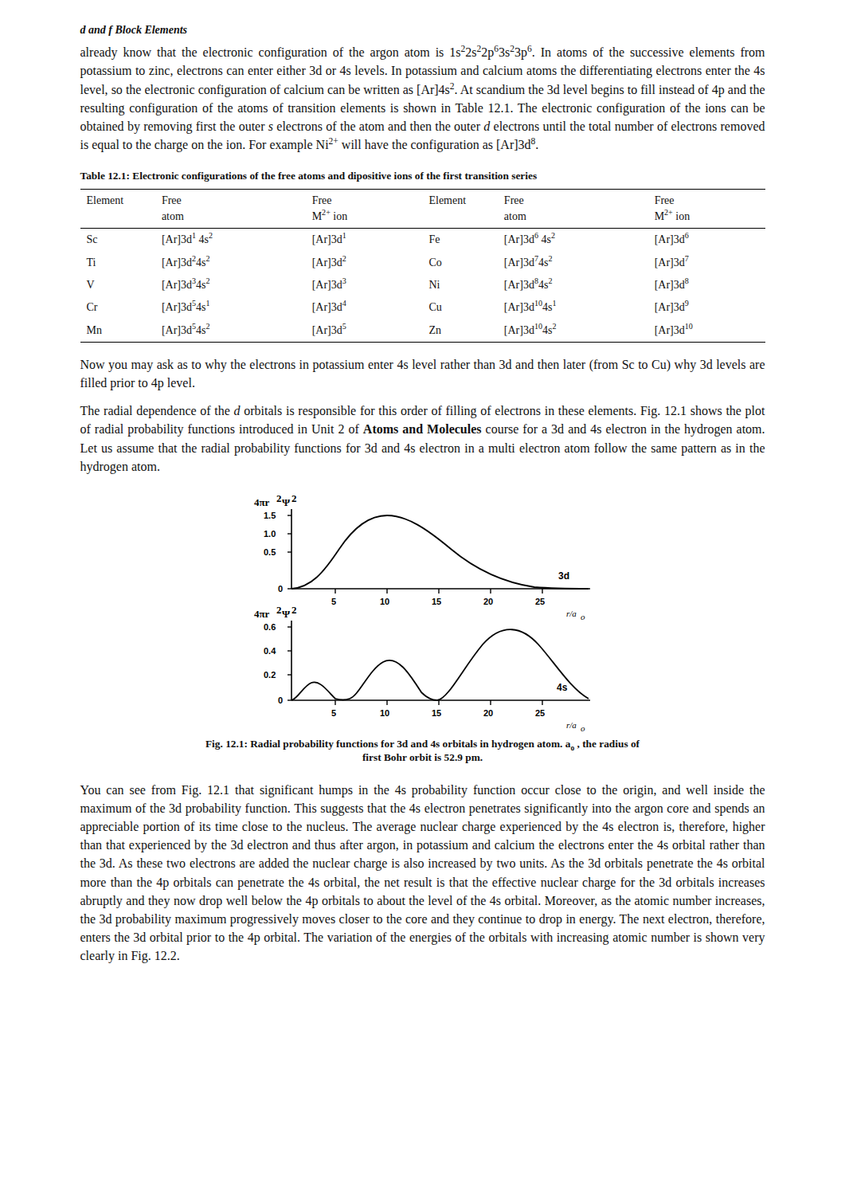d and f Block Elements
already know that the electronic configuration of the argon atom is 1s22s22p63s23p6. In atoms of the successive elements from potassium to zinc, electrons can enter either 3d or 4s levels. In potassium and calcium atoms the differentiating electrons enter the 4s level, so the electronic configuration of calcium can be written as [Ar]4s2. At scandium the 3d level begins to fill instead of 4p and the resulting configuration of the atoms of transition elements is shown in Table 12.1. The electronic configuration of the ions can be obtained by removing first the outer s electrons of the atom and then the outer d electrons until the total number of electrons removed is equal to the charge on the ion. For example Ni2+ will have the configuration as [Ar]3d8.
Table 12.1: Electronic configurations of the free atoms and dipositive ions of the first transition series
| Element | Free atom | Free M 2+ ion | Element | Free atom | Free M 2+ ion |
| --- | --- | --- | --- | --- | --- |
| Sc | [Ar]3d 1 4s 2 | [Ar]3d 1 | Fe | [Ar]3d 6 4s 2 | [Ar]3d 6 |
| Ti | [Ar]3d 2 4s 2 | [Ar]3d 2 | Co | [Ar]3d 7 4s 2 | [Ar]3d 7 |
| V | [Ar]3d 3 4s 2 | [Ar]3d 3 | Ni | [Ar]3d 8 4s 2 | [Ar]3d 8 |
| Cr | [Ar]3d 5 4s 1 | [Ar]3d 4 | Cu | [Ar]3d 10 4s 1 | [Ar]3d 9 |
| Mn | [Ar]3d 5 4s 2 | [Ar]3d 5 | Zn | [Ar]3d 10 4s 2 | [Ar]3d 10 |
Now you may ask as to why the electrons in potassium enter 4s level rather than 3d and then later (from Sc to Cu) why 3d levels are filled prior to 4p level.
The radial dependence of the d orbitals is responsible for this order of filling of electrons in these elements. Fig. 12.1 shows the plot of radial probability functions introduced in Unit 2 of Atoms and Molecules course for a 3d and 4s electron in the hydrogen atom. Let us assume that the radial probability functions for 3d and 4s electron in a multi electron atom follow the same pattern as in the hydrogen atom.
1.5 1.0 0.5 0 4πr 2 Ψ 2 5 10 15 20 25 3d r/a o 0.6 0.4 0.2 0 4πr 2 Ψ 2 5 10 15 20 25 4s r/a o
Fig. 12.1: Radial probability functions for 3d and 4s orbitals in hydrogen atom. ao , the radius of first Bohr orbit is 52.9 pm.
You can see from Fig. 12.1 that significant humps in the 4s probability function occur close to the origin, and well inside the maximum of the 3d probability function. This suggests that the 4s electron penetrates significantly into the argon core and spends an appreciable portion of its time close to the nucleus. The average nuclear charge experienced by the 4s electron is, therefore, higher than that experienced by the 3d electron and thus after argon, in potassium and calcium the electrons enter the 4s orbital rather than the 3d. As these two electrons are added the nuclear charge is also increased by two units. As the 3d orbitals penetrate the 4s orbital more than the 4p orbitals can penetrate the 4s orbital, the net result is that the effective nuclear charge for the 3d orbitals increases abruptly and they now drop well below the 4p orbitals to about the level of the 4s orbital. Moreover, as the atomic number increases, the 3d probability maximum progressively moves closer to the core and they continue to drop in energy. The next electron, therefore, enters the 3d orbital prior to the 4p orbital. The variation of the energies of the orbitals with increasing atomic number is shown very clearly in Fig. 12.2.